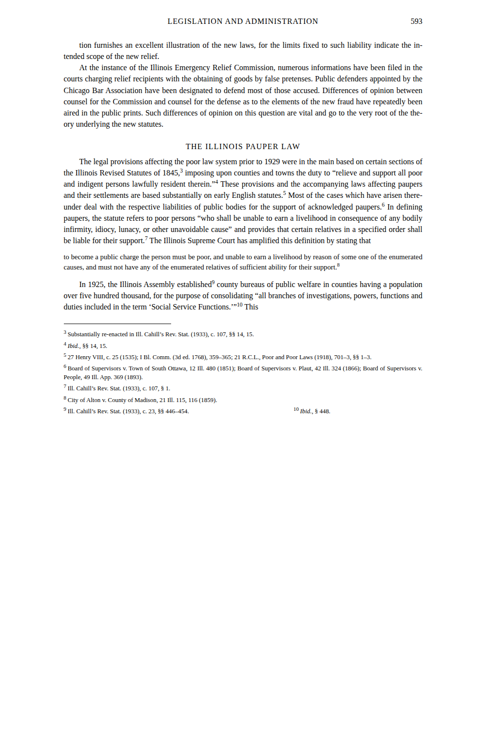LEGISLATION AND ADMINISTRATION 593
tion furnishes an excellent illustration of the new laws, for the limits fixed to such liability indicate the intended scope of the new relief.
At the instance of the Illinois Emergency Relief Commission, numerous informations have been filed in the courts charging relief recipients with the obtaining of goods by false pretenses. Public defenders appointed by the Chicago Bar Association have been designated to defend most of those accused. Differences of opinion between counsel for the Commission and counsel for the defense as to the elements of the new fraud have repeatedly been aired in the public prints. Such differences of opinion on this question are vital and go to the very root of the theory underlying the new statutes.
The Illinois Pauper Law
The legal provisions affecting the poor law system prior to 1929 were in the main based on certain sections of the Illinois Revised Statutes of 1845,3 imposing upon counties and towns the duty to “relieve and support all poor and indigent persons lawfully resident therein.”4 These provisions and the accompanying laws affecting paupers and their settlements are based substantially on early English statutes.5 Most of the cases which have arisen thereunder deal with the respective liabilities of public bodies for the support of acknowledged paupers.6 In defining paupers, the statute refers to poor persons “who shall be unable to earn a livelihood in consequence of any bodily infirmity, idiocy, lunacy, or other unavoidable cause” and provides that certain relatives in a specified order shall be liable for their support.7 The Illinois Supreme Court has amplified this definition by stating that
to become a public charge the person must be poor, and unable to earn a livelihood by reason of some one of the enumerated causes, and must not have any of the enumerated relatives of sufficient ability for their support.8
In 1925, the Illinois Assembly established9 county bureaus of public welfare in counties having a population over five hundred thousand, for the purpose of consolidating “all branches of investigations, powers, functions and duties included in the term ‘Social Service Functions.’”10 This
3 Substantially re-enacted in Ill. Cahill’s Rev. Stat. (1933), c. 107, §§ 14, 15.
4 Ibid., §§ 14, 15.
527 Henry VIII, c. 25 (1535); I Bl. Comm. (3d ed. 1768), 359–365; 21 R.C.L., Poor and Poor Laws (1918), 701–3, §§ 1–3.
6 Board of Supervisors v. Town of South Ottawa, 12 Ill. 480 (1851); Board of Supervisors v. Plaut, 42 Ill. 324 (1866); Board of Supervisors v. People, 49 Ill. App. 369 (1893).
7 Ill. Cahill’s Rev. Stat. (1933), c. 107, § 1.
8 City of Alton v. County of Madison, 21 Ill. 115, 116 (1859).
9 Ill. Cahill’s Rev. Stat. (1933), c. 23, §§ 446–454. 10 Ibid., § 448.